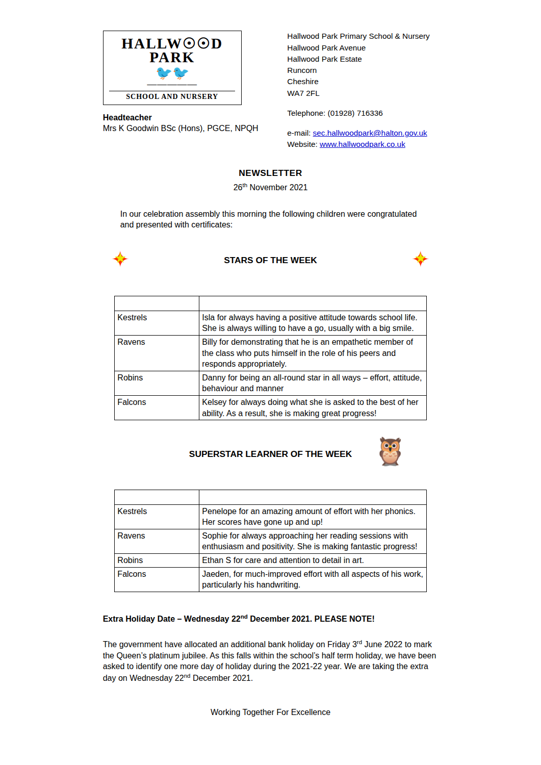HALLW☉☉D
PARK
🐦🐦
—————
SCHOOL AND NURSERY
Headteacher
Mrs K Goodwin BSc (Hons), PGCE, NPQH
Hallwood Park Primary School & Nursery
Hallwood Park Avenue
Hallwood Park Estate
Runcorn
Cheshire
WA7 2FL
Telephone: (01928) 716336
e-mail: sec.hallwoodpark@halton.gov.uk
Website: www.hallwoodpark.co.uk
NEWSLETTER
26th November 2021
In our celebration assembly this morning the following children were congratulated and presented with certificates:
✦★ ✦★
STARS OF THE WEEK
| Kestrels | Isla for always having a positive attitude towards school life. She is always willing to have a go, usually with a big smile. |
| Ravens | Billy for demonstrating that he is an empathetic member of the class who puts himself in the role of his peers and responds appropriately. |
| Robins | Danny for being an all-round star in all ways – effort, attitude, behaviour and manner |
| Falcons | Kelsey for always doing what she is asked to the best of her ability. As a result, she is making great progress! |
SUPERSTAR LEARNER OF THE WEEK
🦉
| Kestrels | Penelope for an amazing amount of effort with her phonics. Her scores have gone up and up! |
| Ravens | Sophie for always approaching her reading sessions with enthusiasm and positivity. She is making fantastic progress! |
| Robins | Ethan S for care and attention to detail in art. |
| Falcons | Jaeden, for much-improved effort with all aspects of his work, particularly his handwriting. |
Extra Holiday Date – Wednesday 22nd December 2021. PLEASE NOTE!
The government have allocated an additional bank holiday on Friday 3rd June 2022 to mark the Queen’s platinum jubilee. As this falls within the school’s half term holiday, we have been asked to identify one more day of holiday during the 2021-22 year. We are taking the extra day on Wednesday 22nd December 2021.
Working Together For Excellence